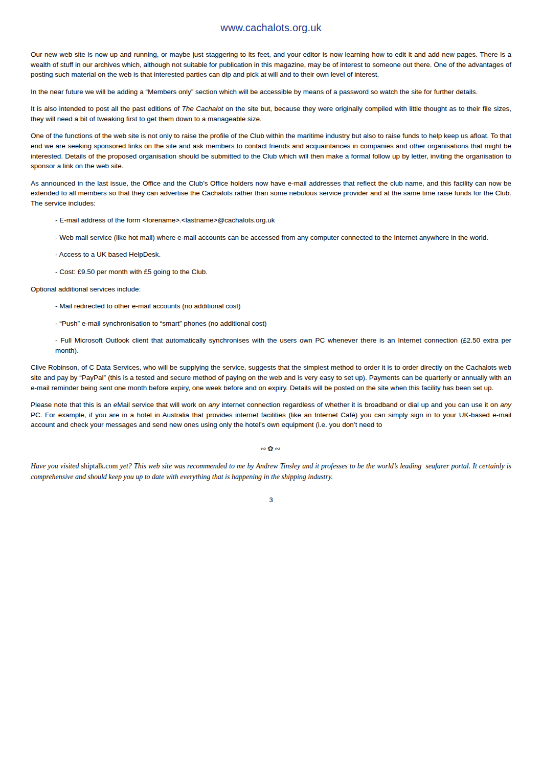www.cachalots.org.uk
Our new web site is now up and running, or maybe just staggering to its feet, and your editor is now learning how to edit it and add new pages. There is a wealth of stuff in our archives which, although not suitable for publication in this magazine, may be of interest to someone out there. One of the advantages of posting such material on the web is that interested parties can dip and pick at will and to their own level of interest.
In the near future we will be adding a “Members only” section which will be accessible by means of a password so watch the site for further details.
It is also intended to post all the past editions of The Cachalot on the site but, because they were originally compiled with little thought as to their file sizes, they will need a bit of tweaking first to get them down to a manageable size.
One of the functions of the web site is not only to raise the profile of the Club within the maritime industry but also to raise funds to help keep us afloat. To that end we are seeking sponsored links on the site and ask members to contact friends and acquaintances in companies and other organisations that might be interested. Details of the proposed organisation should be submitted to the Club which will then make a formal follow up by letter, inviting the organisation to sponsor a link on the web site.
As announced in the last issue, the Office and the Club’s Office holders now have e-mail addresses that reflect the club name, and this facility can now be extended to all members so that they can advertise the Cachalots rather than some nebulous service provider and at the same time raise funds for the Club. The service includes:
- E-mail address of the form <forename>.<lastname>@cachalots.org.uk
- Web mail service (like hot mail) where e-mail accounts can be accessed from any computer connected to the Internet anywhere in the world.
- Access to a UK based HelpDesk.
- Cost: £9.50 per month with £5 going to the Club.
Optional additional services include:
- Mail redirected to other e-mail accounts (no additional cost)
- “Push” e-mail synchronisation to “smart” phones (no additional cost)
- Full Microsoft Outlook client that automatically synchronises with the users own PC whenever there is an Internet connection (£2.50 extra per month).
Clive Robinson, of C Data Services, who will be supplying the service, suggests that the simplest method to order it is to order directly on the Cachalots web site and pay by “PayPal” (this is a tested and secure method of paying on the web and is very easy to set up). Payments can be quarterly or annually with an e-mail reminder being sent one month before expiry, one week before and on expiry. Details will be posted on the site when this facility has been set up.
Please note that this is an e Mail service that will work on any internet connection regardless of whether it is broadband or dial up and you can use it on any PC. For example, if you are in a hotel in Australia that provides internet facilities (like an Internet Café) you can simply sign in to your UK-based e-mail account and check your messages and send new ones using only the hotel’s own equipment (i.e. you don’t need to
∾✿∾
Have you visited shiptalk.com yet? This web site was recommended to me by Andrew Tinsley and it professes to be the world’s leading seafarer portal. It certainly is comprehensive and should keep you up to date with everything that is happening in the shipping industry.
3